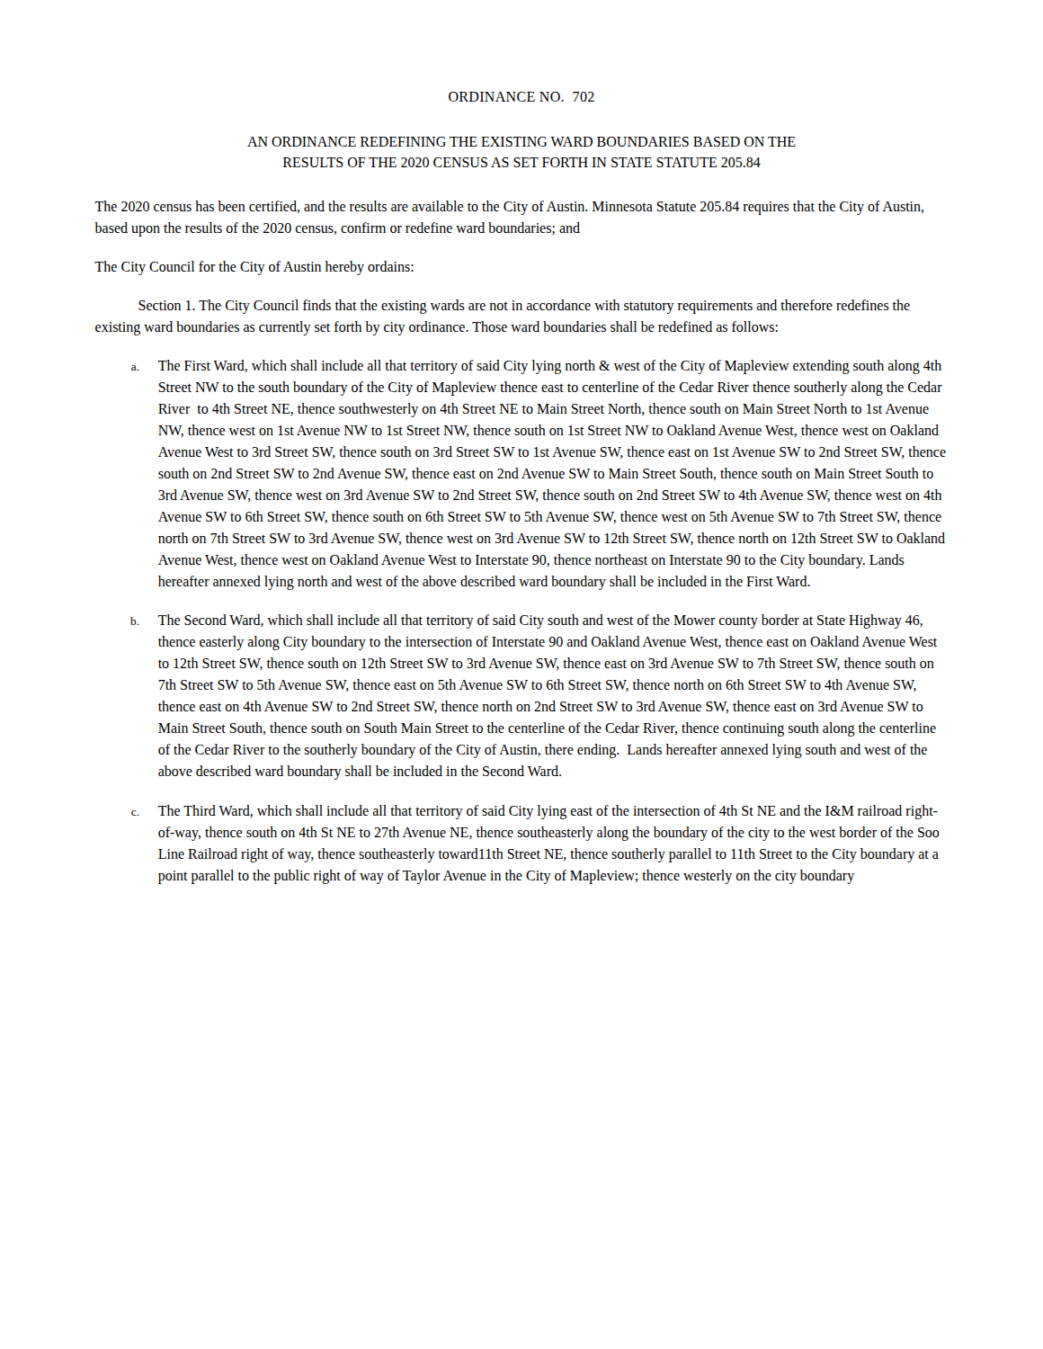ORDINANCE NO. 702
AN ORDINANCE REDEFINING THE EXISTING WARD BOUNDARIES BASED ON THE
RESULTS OF THE 2020 CENSUS AS SET FORTH IN STATE STATUTE 205.84
The 2020 census has been certified, and the results are available to the City of Austin. Minnesota Statute 205.84 requires that the City of Austin, based upon the results of the 2020 census, confirm or redefine ward boundaries; and
The City Council for the City of Austin hereby ordains:
Section 1. The City Council finds that the existing wards are not in accordance with statutory requirements and therefore redefines the existing ward boundaries as currently set forth by city ordinance. Those ward boundaries shall be redefined as follows:
The First Ward, which shall include all that territory of said City lying north & west of the City of Mapleview extending south along 4th Street NW to the south boundary of the City of Mapleview thence east to centerline of the Cedar River thence southerly along the Cedar River to 4th Street NE, thence southwesterly on 4th Street NE to Main Street North, thence south on Main Street North to 1st Avenue NW, thence west on 1st Avenue NW to 1st Street NW, thence south on 1st Street NW to Oakland Avenue West, thence west on Oakland Avenue West to 3rd Street SW, thence south on 3rd Street SW to 1st Avenue SW, thence east on 1st Avenue SW to 2nd Street SW, thence south on 2nd Street SW to 2nd Avenue SW, thence east on 2nd Avenue SW to Main Street South, thence south on Main Street South to 3rd Avenue SW, thence west on 3rd Avenue SW to 2nd Street SW, thence south on 2nd Street SW to 4th Avenue SW, thence west on 4th Avenue SW to 6th Street SW, thence south on 6th Street SW to 5th Avenue SW, thence west on 5th Avenue SW to 7th Street SW, thence north on 7th Street SW to 3rd Avenue SW, thence west on 3rd Avenue SW to 12th Street SW, thence north on 12th Street SW to Oakland Avenue West, thence west on Oakland Avenue West to Interstate 90, thence northeast on Interstate 90 to the City boundary. Lands hereafter annexed lying north and west of the above described ward boundary shall be included in the First Ward.
The Second Ward, which shall include all that territory of said City south and west of the Mower county border at State Highway 46, thence easterly along City boundary to the intersection of Interstate 90 and Oakland Avenue West, thence east on Oakland Avenue West to 12th Street SW, thence south on 12th Street SW to 3rd Avenue SW, thence east on 3rd Avenue SW to 7th Street SW, thence south on 7th Street SW to 5th Avenue SW, thence east on 5th Avenue SW to 6th Street SW, thence north on 6th Street SW to 4th Avenue SW, thence east on 4th Avenue SW to 2nd Street SW, thence north on 2nd Street SW to 3rd Avenue SW, thence east on 3rd Avenue SW to Main Street South, thence south on South Main Street to the centerline of the Cedar River, thence continuing south along the centerline of the Cedar River to the southerly boundary of the City of Austin, there ending. Lands hereafter annexed lying south and west of the above described ward boundary shall be included in the Second Ward.
The Third Ward, which shall include all that territory of said City lying east of the intersection of 4th St NE and the I&M railroad right-of-way, thence south on 4th St NE to 27th Avenue NE, thence southeasterly along the boundary of the city to the west border of the Soo Line Railroad right of way, thence southeasterly toward11th Street NE, thence southerly parallel to 11th Street to the City boundary at a point parallel to the public right of way of Taylor Avenue in the City of Mapleview; thence westerly on the city boundary